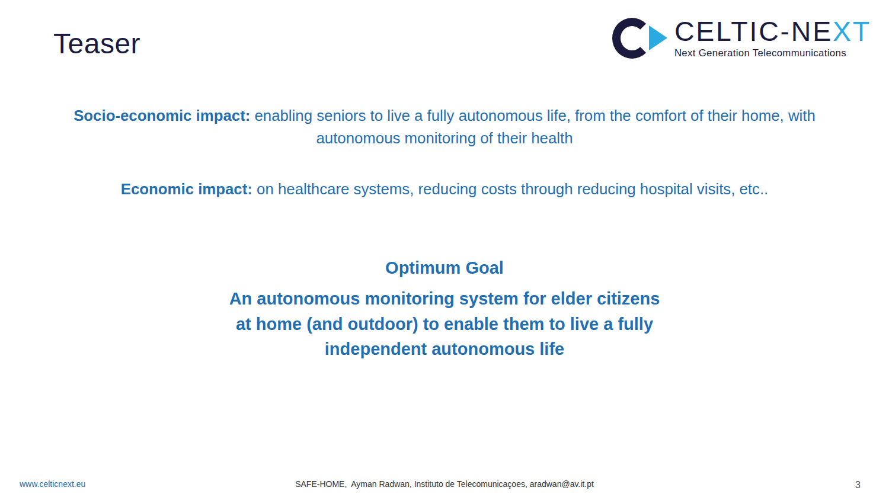Teaser
CELTIC-NEXT Next Generation Telecommunications
Socio-economic impact: enabling seniors to live a fully autonomous life, from the comfort of their home, with autonomous monitoring of their health
Economic impact: on healthcare systems, reducing costs through reducing hospital visits, etc..
Optimum Goal
An autonomous monitoring system for elder citizens
at home (and outdoor) to enable them to live a fully
independent autonomous life
www.celticnext.eu SAFE-HOME, Ayman Radwan, Instituto de Telecomunicaçoes, aradwan@av.it.pt 3